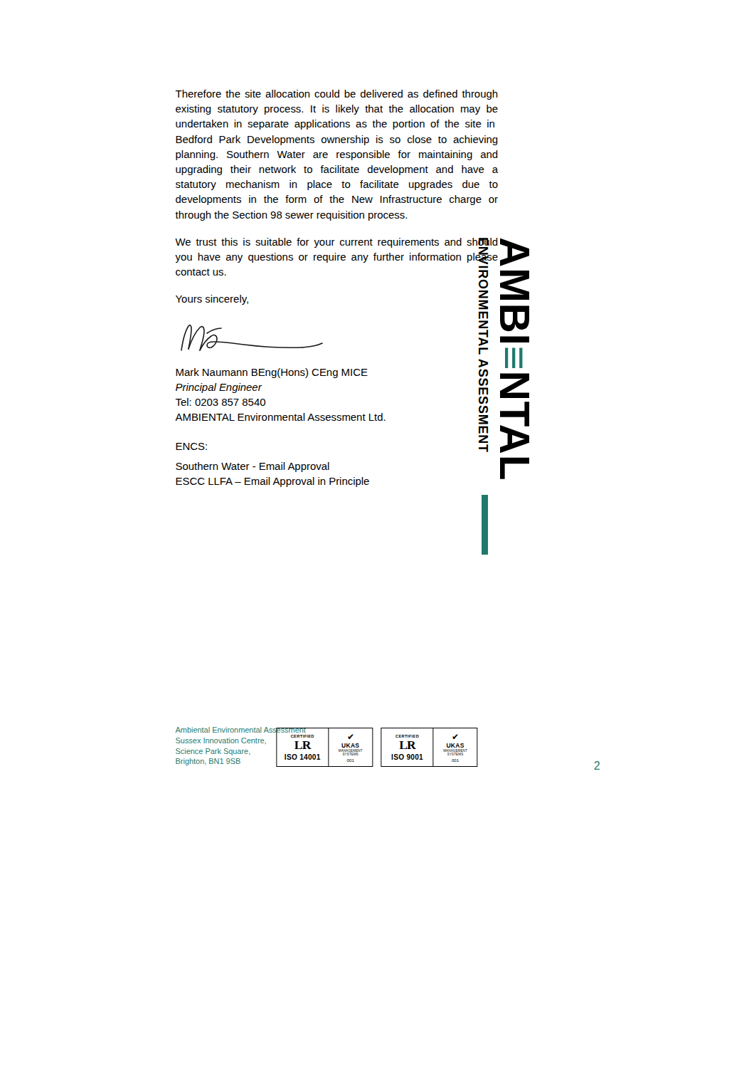Therefore the site allocation could be delivered as defined through existing statutory process. It is likely that the allocation may be undertaken in separate applications as the portion of the site in Bedford Park Developments ownership is so close to achieving planning. Southern Water are responsible for maintaining and upgrading their network to facilitate development and have a statutory mechanism in place to facilitate upgrades due to developments in the form of the New Infrastructure charge or through the Section 98 sewer requisition process.
We trust this is suitable for your current requirements and should you have any questions or require any further information please contact us.
Yours sincerely,
Mark Naumann BEng(Hons) CEng MICE
Principal Engineer
Tel: 0203 857 8540
AMBIENTAL Environmental Assessment Ltd.
ENCS:
Southern Water - Email Approval
ESCC LLFA – Email Approval in Principle
AMBI≡NTAL
ENVIRONMENTAL ASSESSMENT
Ambiental Environmental Assessment
Sussex Innovation Centre,
Science Park Square,
Brighton, BN1 9SB
CERTIFIED
LR
ISO 14001
✔
UKAS
MANAGEMENT
SYSTEMS
001
CERTIFIED
LR
ISO 9001
✔
UKAS
MANAGEMENT
SYSTEMS
001
2